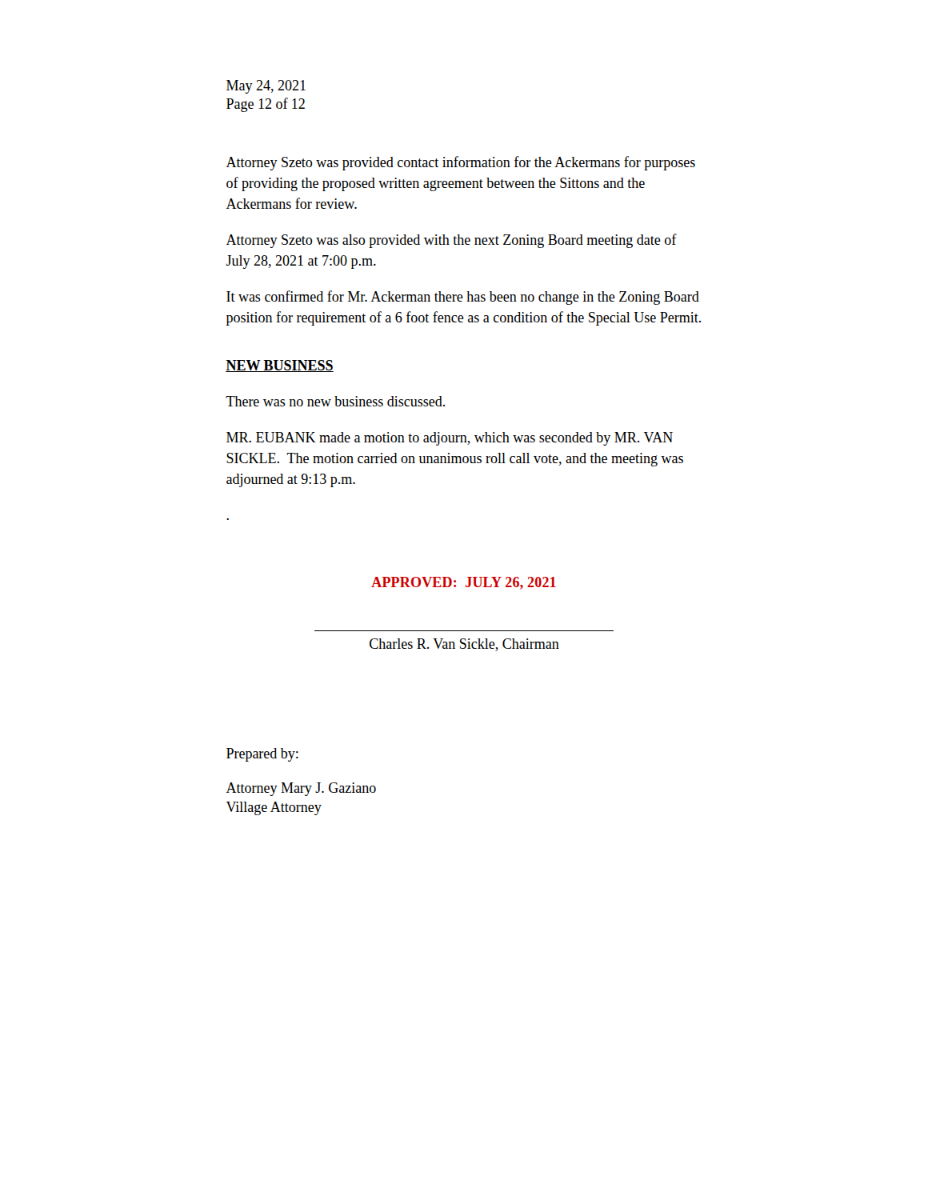May 24, 2021
Page 12 of 12
Attorney Szeto was provided contact information for the Ackermans for purposes of providing the proposed written agreement between the Sittons and the Ackermans for review.
Attorney Szeto was also provided with the next Zoning Board meeting date of July 28, 2021 at 7:00 p.m.
It was confirmed for Mr. Ackerman there has been no change in the Zoning Board position for requirement of a 6 foot fence as a condition of the Special Use Permit.
NEW BUSINESS
There was no new business discussed.
MR. EUBANK made a motion to adjourn, which was seconded by MR. VAN SICKLE. The motion carried on unanimous roll call vote, and the meeting was adjourned at 9:13 p.m.
.
APPROVED: JULY 26, 2021
Charles R. Van Sickle, Chairman
Prepared by:
Attorney Mary J. Gaziano
Village Attorney